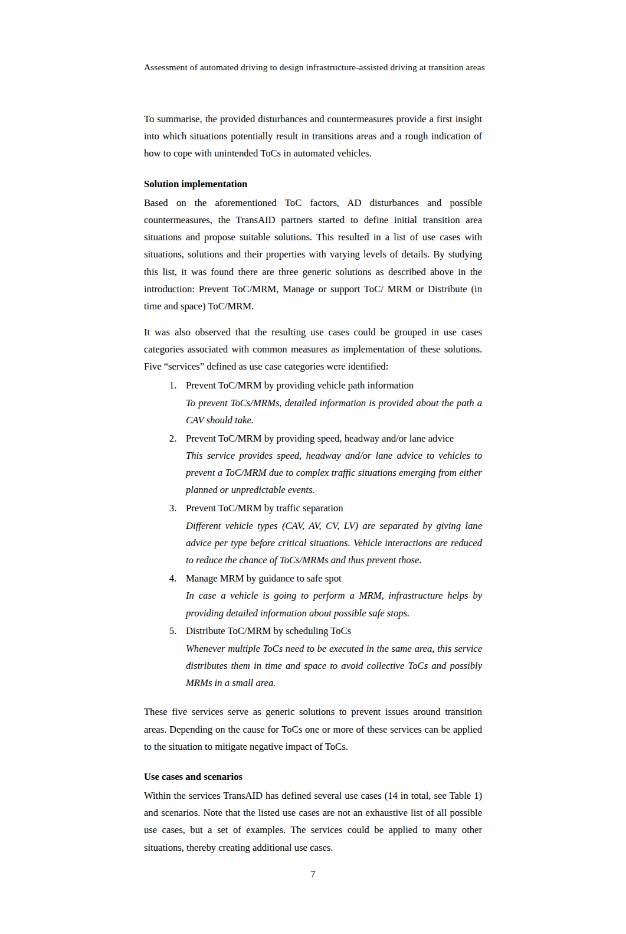Assessment of automated driving to design infrastructure-assisted driving at transition areas
To summarise, the provided disturbances and countermeasures provide a first insight into which situations potentially result in transitions areas and a rough indication of how to cope with unintended ToCs in automated vehicles.
Solution implementation
Based on the aforementioned ToC factors, AD disturbances and possible countermeasures, the TransAID partners started to define initial transition area situations and propose suitable solutions. This resulted in a list of use cases with situations, solutions and their properties with varying levels of details. By studying this list, it was found there are three generic solutions as described above in the introduction: Prevent ToC/MRM, Manage or support ToC/ MRM or Distribute (in time and space) ToC/MRM.
It was also observed that the resulting use cases could be grouped in use cases categories associated with common measures as implementation of these solutions. Five “services” defined as use case categories were identified:
Prevent ToC/MRM by providing vehicle path information To prevent ToCs/MRMs, detailed information is provided about the path a CAV should take.
Prevent ToC/MRM by providing speed, headway and/or lane advice This service provides speed, headway and/or lane advice to vehicles to prevent a ToC/MRM due to complex traffic situations emerging from either planned or unpredictable events.
Prevent ToC/MRM by traffic separation Different vehicle types (CAV, AV, CV, LV) are separated by giving lane advice per type before critical situations. Vehicle interactions are reduced to reduce the chance of ToCs/MRMs and thus prevent those.
Manage MRM by guidance to safe spot In case a vehicle is going to perform a MRM, infrastructure helps by providing detailed information about possible safe stops.
Distribute ToC/MRM by scheduling ToCs Whenever multiple ToCs need to be executed in the same area, this service distributes them in time and space to avoid collective ToCs and possibly MRMs in a small area.
These five services serve as generic solutions to prevent issues around transition areas. Depending on the cause for ToCs one or more of these services can be applied to the situation to mitigate negative impact of ToCs.
Use cases and scenarios
Within the services TransAID has defined several use cases (14 in total, see Table 1) and scenarios. Note that the listed use cases are not an exhaustive list of all possible use cases, but a set of examples. The services could be applied to many other situations, thereby creating additional use cases.
7